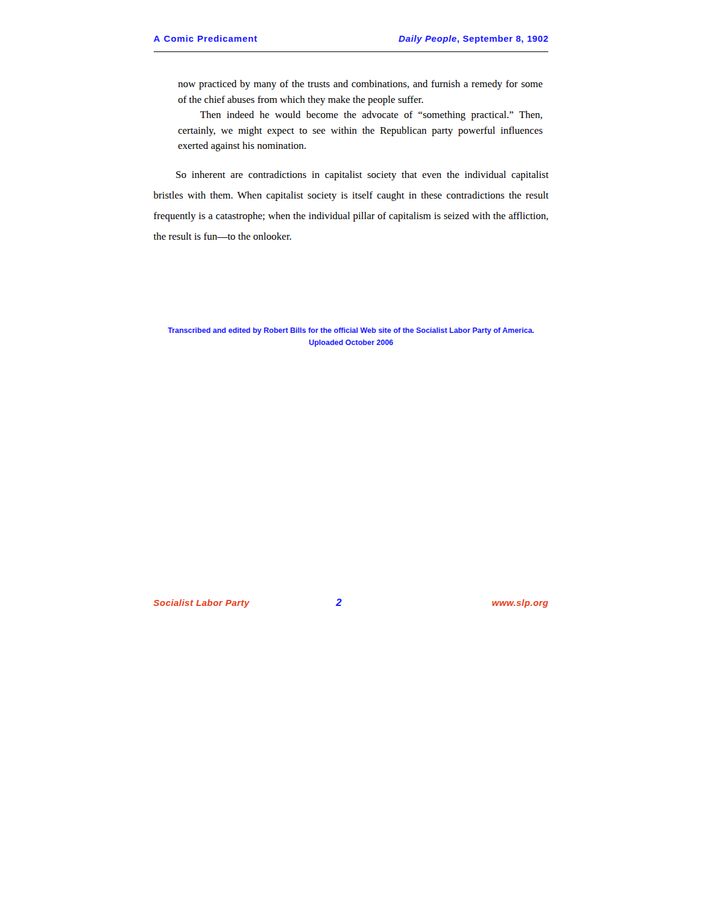A Comic Predicament Daily People, September 8, 1902
now practiced by many of the trusts and combinations, and furnish a remedy for some of the chief abuses from which they make the people suffer.
Then indeed he would become the advocate of “something practical.” Then, certainly, we might expect to see within the Republican party powerful influences exerted against his nomination.
So inherent are contradictions in capitalist society that even the individual capitalist bristles with them. When capitalist society is itself caught in these contradictions the result frequently is a catastrophe; when the individual pillar of capitalism is seized with the affliction, the result is fun—to the onlooker.
Transcribed and edited by Robert Bills for the official Web site of the Socialist Labor Party of America.
Uploaded October 2006
Socialist Labor Party 2 www.slp.org